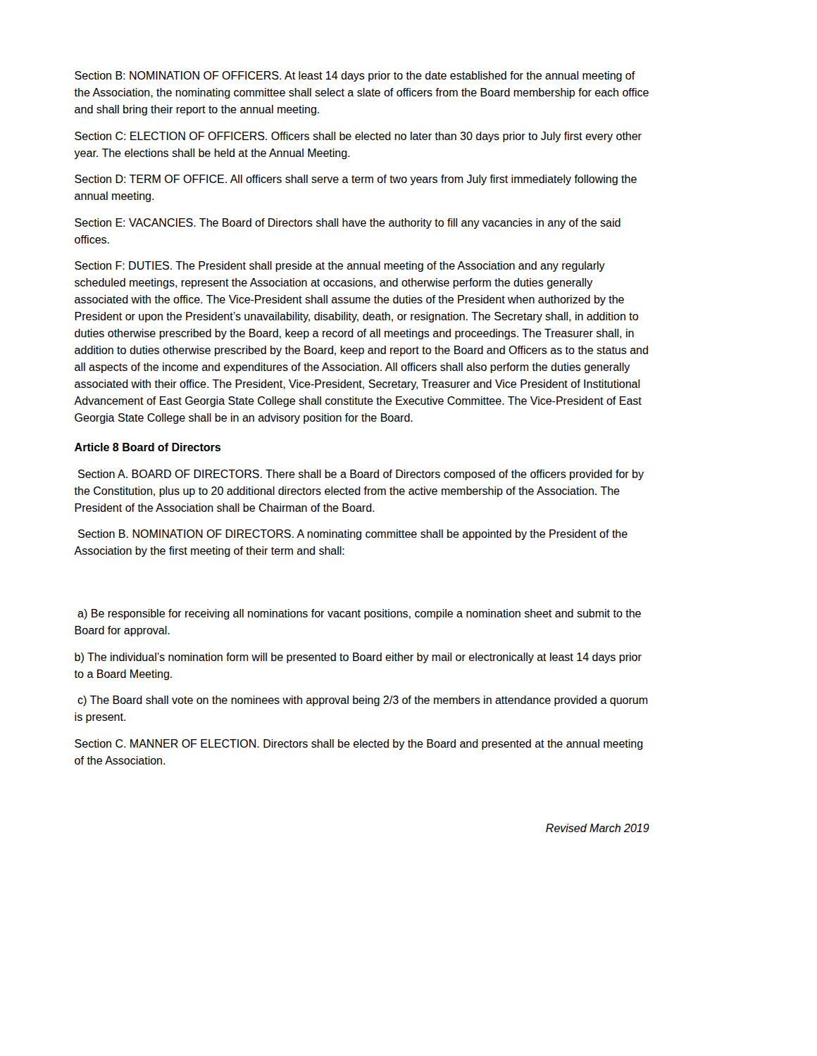Section B: NOMINATION OF OFFICERS. At least 14 days prior to the date established for the annual meeting of the Association, the nominating committee shall select a slate of officers from the Board membership for each office and shall bring their report to the annual meeting.
Section C: ELECTION OF OFFICERS. Officers shall be elected no later than 30 days prior to July first every other year. The elections shall be held at the Annual Meeting.
Section D: TERM OF OFFICE. All officers shall serve a term of two years from July first immediately following the annual meeting.
Section E: VACANCIES. The Board of Directors shall have the authority to fill any vacancies in any of the said offices.
Section F: DUTIES. The President shall preside at the annual meeting of the Association and any regularly scheduled meetings, represent the Association at occasions, and otherwise perform the duties generally associated with the office. The Vice-President shall assume the duties of the President when authorized by the President or upon the President’s unavailability, disability, death, or resignation. The Secretary shall, in addition to duties otherwise prescribed by the Board, keep a record of all meetings and proceedings. The Treasurer shall, in addition to duties otherwise prescribed by the Board, keep and report to the Board and Officers as to the status and all aspects of the income and expenditures of the Association. All officers shall also perform the duties generally associated with their office. The President, Vice-President, Secretary, Treasurer and Vice President of Institutional Advancement of East Georgia State College shall constitute the Executive Committee. The Vice-President of East Georgia State College shall be in an advisory position for the Board.
Article 8 Board of Directors
Section A. BOARD OF DIRECTORS. There shall be a Board of Directors composed of the officers provided for by the Constitution, plus up to 20 additional directors elected from the active membership of the Association. The President of the Association shall be Chairman of the Board.
Section B. NOMINATION OF DIRECTORS. A nominating committee shall be appointed by the President of the Association by the first meeting of their term and shall:
a) Be responsible for receiving all nominations for vacant positions, compile a nomination sheet and submit to the Board for approval.
b) The individual’s nomination form will be presented to Board either by mail or electronically at least 14 days prior to a Board Meeting.
c) The Board shall vote on the nominees with approval being 2/3 of the members in attendance provided a quorum is present.
Section C. MANNER OF ELECTION. Directors shall be elected by the Board and presented at the annual meeting of the Association.
Revised March 2019